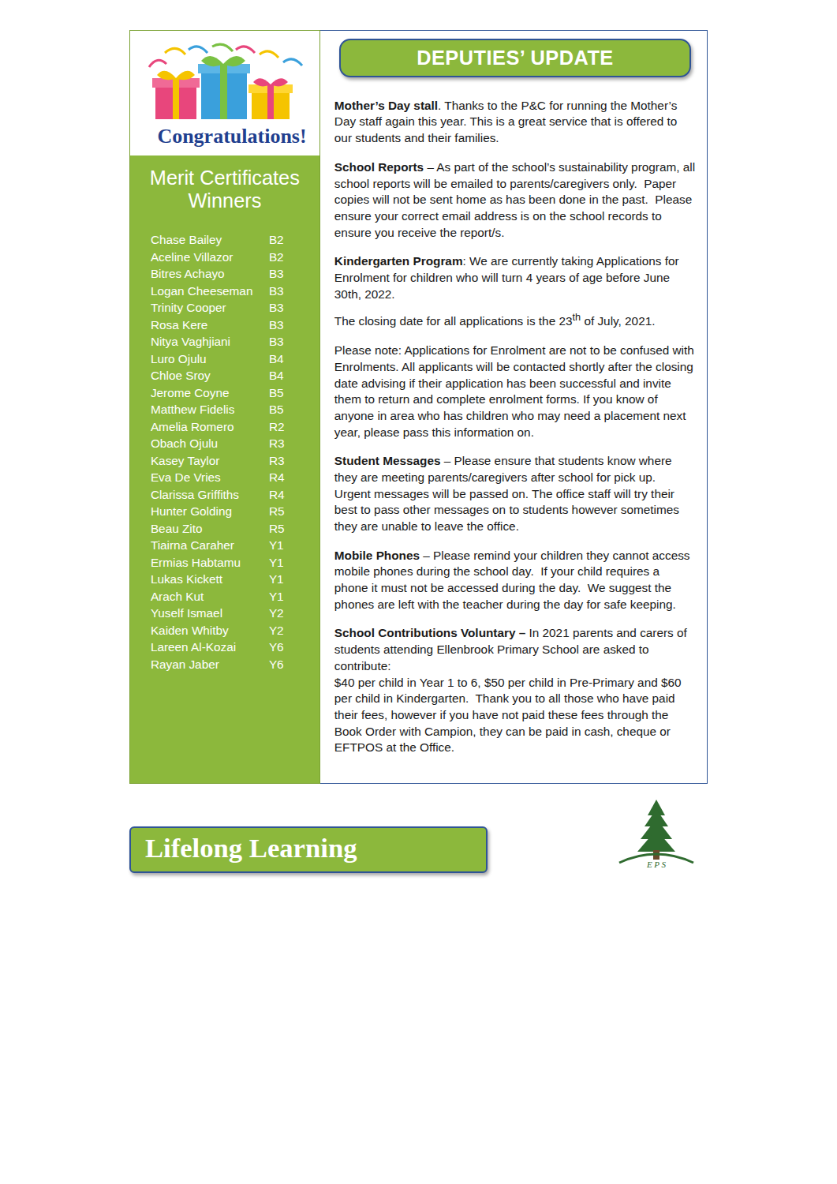Congratulations!
Merit Certificates
Winners
Chase Bailey B2
Aceline Villazor B2
Bitres Achayo B3
Logan Cheeseman B3
Trinity Cooper B3
Rosa Kere B3
Nitya Vaghjiani B3
Luro Ojulu B4
Chloe Sroy B4
Jerome Coyne B5
Matthew Fidelis B5
Amelia Romero R2
Obach Ojulu R3
Kasey Taylor R3
Eva De Vries R4
Clarissa Griffiths R4
Hunter Golding R5
Beau Zito R5
Tiairna Caraher Y1
Ermias Habtamu Y1
Lukas Kickett Y1
Arach Kut Y1
Yuself Ismael Y2
Kaiden Whitby Y2
Lareen Al-Kozai Y6
Rayan Jaber Y6
DEPUTIES’ UPDATE
Mother’s Day stall. Thanks to the P&C for running the Mother’s Day staff again this year. This is a great service that is offered to our students and their families.
School Reports – As part of the school’s sustainability program, all school reports will be emailed to parents/caregivers only. Paper copies will not be sent home as has been done in the past. Please ensure your correct email address is on the school records to ensure you receive the report/s.
Kindergarten Program: We are currently taking Applications for Enrolment for children who will turn 4 years of age before June 30th, 2022.
The closing date for all applications is the 23th of July, 2021.
Please note: Applications for Enrolment are not to be confused with Enrolments. All applicants will be contacted shortly after the closing date advising if their application has been successful and invite them to return and complete enrolment forms. If you know of anyone in area who has children who may need a placement next year, please pass this information on.
Student Messages – Please ensure that students know where they are meeting parents/caregivers after school for pick up. Urgent messages will be passed on. The office staff will try their best to pass other messages on to students however sometimes they are unable to leave the office.
Mobile Phones – Please remind your children they cannot access mobile phones during the school day. If your child requires a phone it must not be accessed during the day. We suggest the phones are left with the teacher during the day for safe keeping.
School Contributions Voluntary – In 2021 parents and carers of students attending Ellenbrook Primary School are asked to contribute:
$40 per child in Year 1 to 6, $50 per child in Pre-Primary and $60 per child in Kindergarten. Thank you to all those who have paid their fees, however if you have not paid these fees through the Book Order with Campion, they can be paid in cash, cheque or EFTPOS at the Office.
Lifelong Learning
E P S